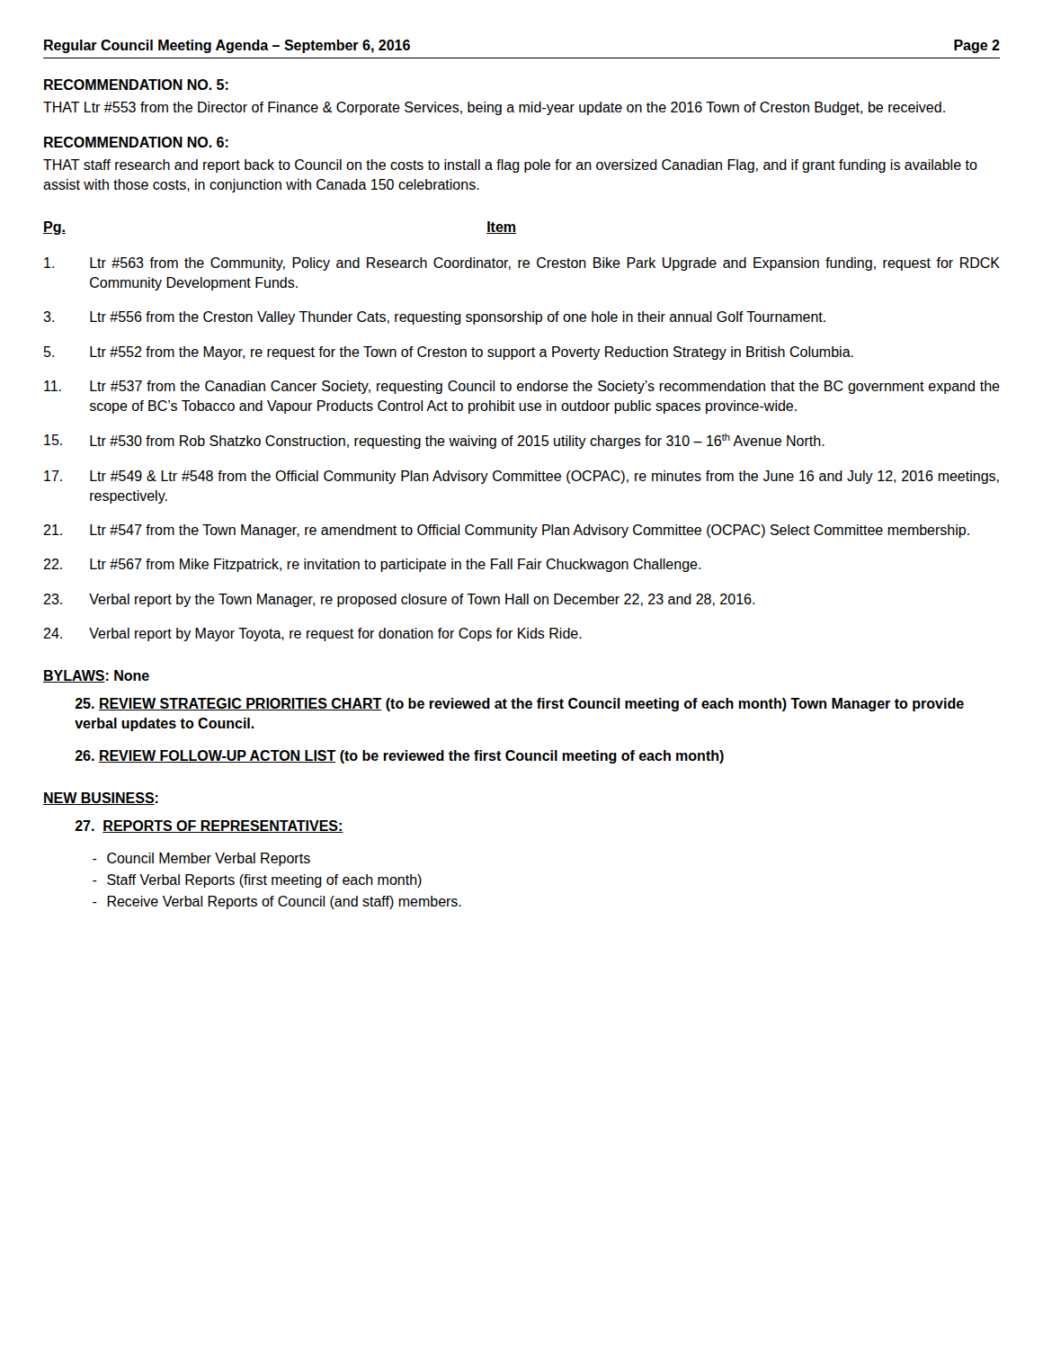Regular Council Meeting Agenda – September 6, 2016 Page 2
RECOMMENDATION NO. 5:
THAT Ltr #553 from the Director of Finance & Corporate Services, being a mid-year update on the 2016 Town of Creston Budget, be received.
RECOMMENDATION NO. 6:
THAT staff research and report back to Council on the costs to install a flag pole for an oversized Canadian Flag, and if grant funding is available to assist with those costs, in conjunction with Canada 150 celebrations.
Pg. Item
1. Ltr #563 from the Community, Policy and Research Coordinator, re Creston Bike Park Upgrade and Expansion funding, request for RDCK Community Development Funds.
3. Ltr #556 from the Creston Valley Thunder Cats, requesting sponsorship of one hole in their annual Golf Tournament.
5. Ltr #552 from the Mayor, re request for the Town of Creston to support a Poverty Reduction Strategy in British Columbia.
11. Ltr #537 from the Canadian Cancer Society, requesting Council to endorse the Society’s recommendation that the BC government expand the scope of BC’s Tobacco and Vapour Products Control Act to prohibit use in outdoor public spaces province-wide.
15. Ltr #530 from Rob Shatzko Construction, requesting the waiving of 2015 utility charges for 310 – 16th Avenue North.
17. Ltr #549 & Ltr #548 from the Official Community Plan Advisory Committee (OCPAC), re minutes from the June 16 and July 12, 2016 meetings, respectively.
21. Ltr #547 from the Town Manager, re amendment to Official Community Plan Advisory Committee (OCPAC) Select Committee membership.
22. Ltr #567 from Mike Fitzpatrick, re invitation to participate in the Fall Fair Chuckwagon Challenge.
23. Verbal report by the Town Manager, re proposed closure of Town Hall on December 22, 23 and 28, 2016.
24. Verbal report by Mayor Toyota, re request for donation for Cops for Kids Ride.
BYLAWS: None
25. REVIEW STRATEGIC PRIORITIES CHART (to be reviewed at the first Council meeting of each month) Town Manager to provide verbal updates to Council.
26. REVIEW FOLLOW-UP ACTON LIST (to be reviewed the first Council meeting of each month)
NEW BUSINESS:
27. REPORTS OF REPRESENTATIVES:
Council Member Verbal Reports
Staff Verbal Reports (first meeting of each month)
Receive Verbal Reports of Council (and staff) members.